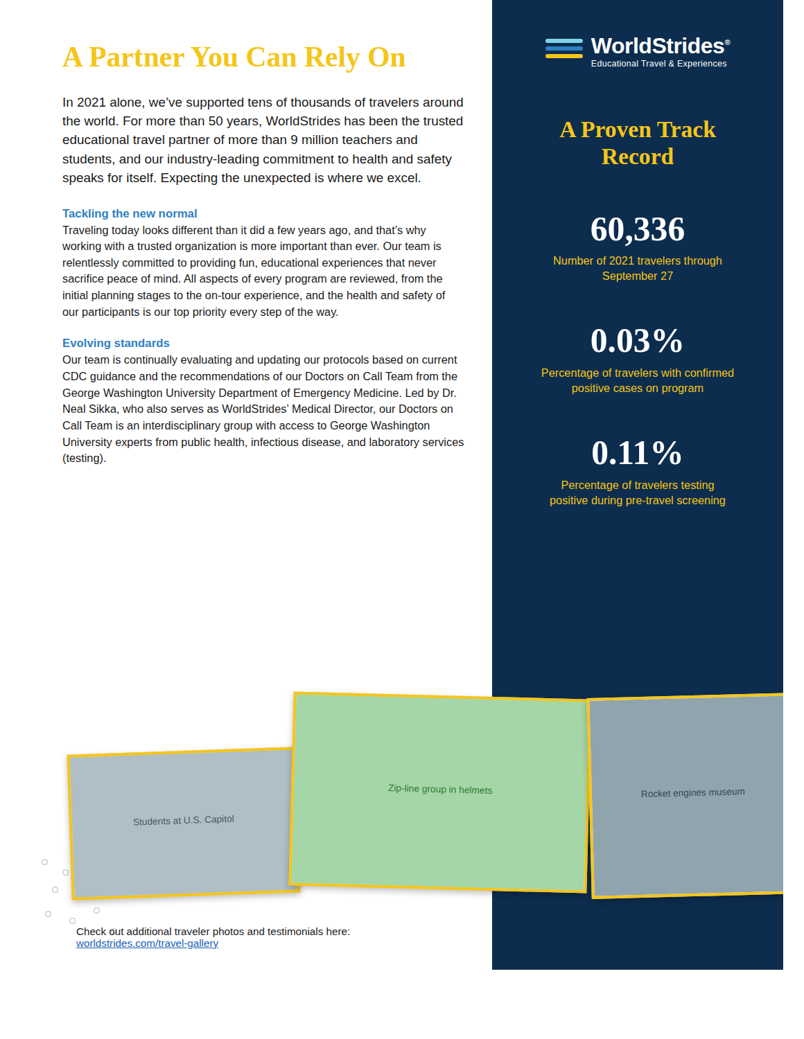A Partner You Can Rely On
In 2021 alone, we’ve supported tens of thousands of travelers around the world. For more than 50 years, WorldStrides has been the trusted educational travel partner of more than 9 million teachers and students, and our industry-leading commitment to health and safety speaks for itself. Expecting the unexpected is where we excel.
Tackling the new normal
Traveling today looks different than it did a few years ago, and that’s why working with a trusted organization is more important than ever. Our team is relentlessly committed to providing fun, educational experiences that never sacrifice peace of mind. All aspects of every program are reviewed, from the initial planning stages to the on-tour experience, and the health and safety of our participants is our top priority every step of the way.
Evolving standards
Our team is continually evaluating and updating our protocols based on current CDC guidance and the recommendations of our Doctors on Call Team from the George Washington University Department of Emergency Medicine. Led by Dr. Neal Sikka, who also serves as WorldStrides’ Medical Director, our Doctors on Call Team is an interdisciplinary group with access to George Washington University experts from public health, infectious disease, and laboratory services (testing).
WorldStrides® Educational Travel & Experiences
A Proven Track
Record
60,336
Number of 2021 travelers through September 27
0.03%
Percentage of travelers with confirmed positive cases on program
0.11%
Percentage of travelers testing positive during pre-travel screening
Check out additional traveler photos and testimonials here:
worldstrides.com/travel-gallery